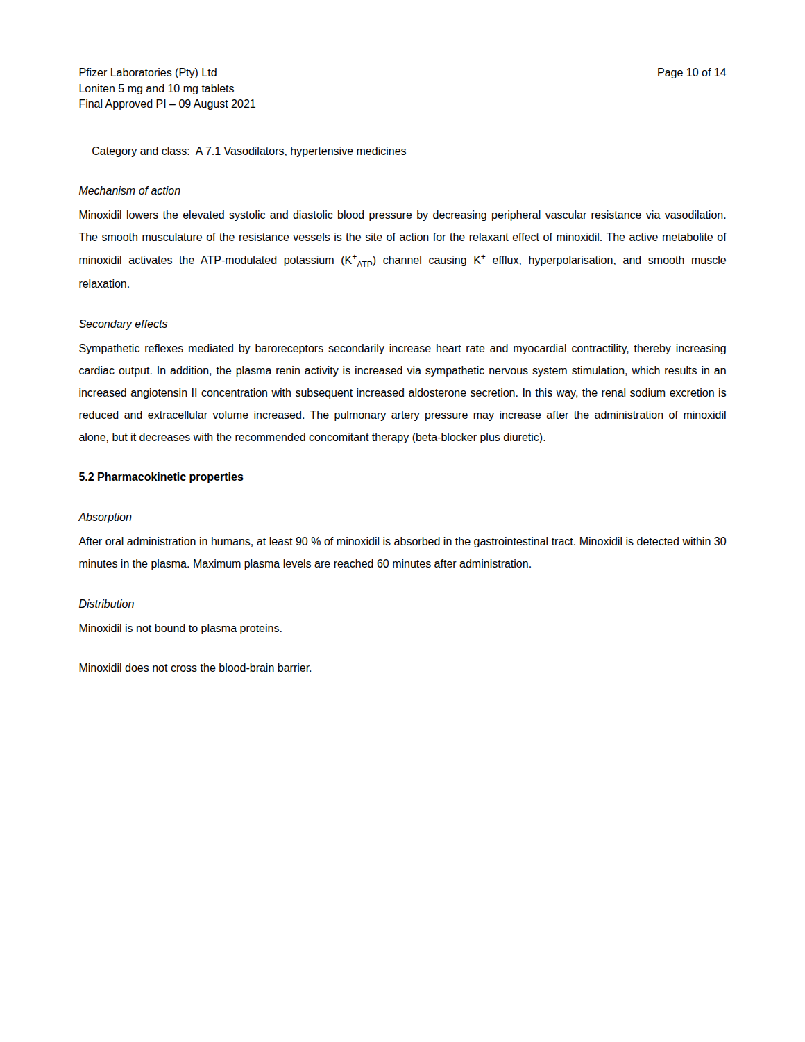Pfizer Laboratories (Pty) Ltd
Loniten 5 mg and 10 mg tablets
Final Approved PI – 09 August 2021
Page 10 of 14
Category and class: A 7.1 Vasodilators, hypertensive medicines
Mechanism of action
Minoxidil lowers the elevated systolic and diastolic blood pressure by decreasing peripheral vascular resistance via vasodilation. The smooth musculature of the resistance vessels is the site of action for the relaxant effect of minoxidil. The active metabolite of minoxidil activates the ATP-modulated potassium (K+ATP) channel causing K+ efflux, hyperpolarisation, and smooth muscle relaxation.
Secondary effects
Sympathetic reflexes mediated by baroreceptors secondarily increase heart rate and myocardial contractility, thereby increasing cardiac output. In addition, the plasma renin activity is increased via sympathetic nervous system stimulation, which results in an increased angiotensin II concentration with subsequent increased aldosterone secretion. In this way, the renal sodium excretion is reduced and extracellular volume increased. The pulmonary artery pressure may increase after the administration of minoxidil alone, but it decreases with the recommended concomitant therapy (beta-blocker plus diuretic).
5.2 Pharmacokinetic properties
Absorption
After oral administration in humans, at least 90 % of minoxidil is absorbed in the gastrointestinal tract. Minoxidil is detected within 30 minutes in the plasma. Maximum plasma levels are reached 60 minutes after administration.
Distribution
Minoxidil is not bound to plasma proteins.
Minoxidil does not cross the blood-brain barrier.